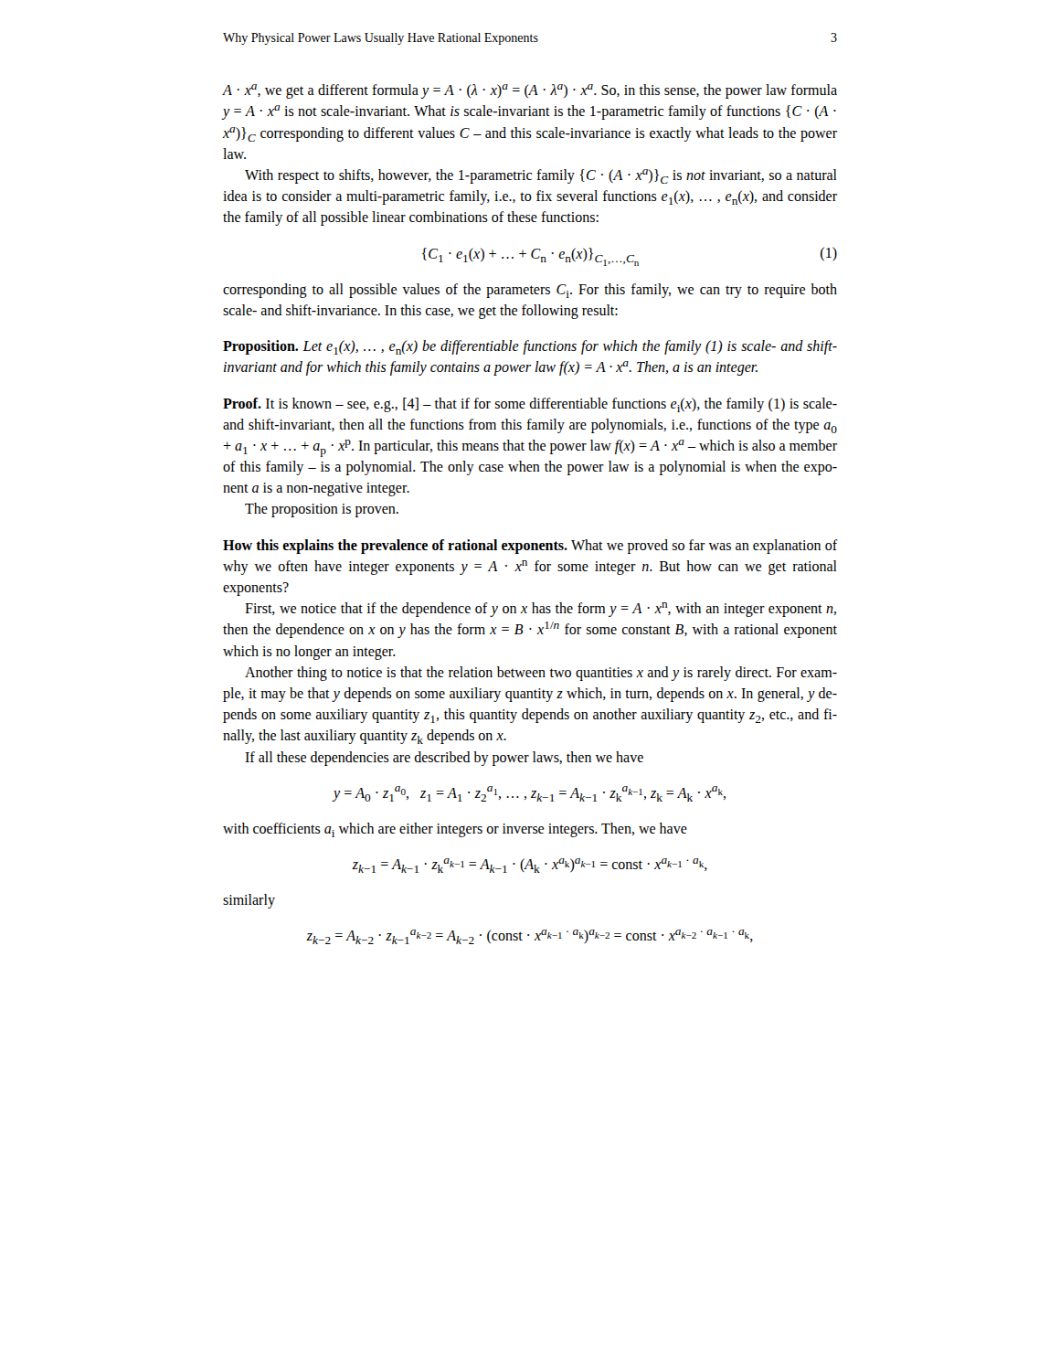Why Physical Power Laws Usually Have Rational Exponents 3
A · xa, we get a different formula y = A · (λ · x)a = (A · λa) · xa. So, in this sense, the power law formula y = A · xa is not scale-invariant. What is scale-invariant is the 1-parametric family of functions {C · (A · xa)}C corresponding to different values C – and this scale-invariance is exactly what leads to the power law.
With respect to shifts, however, the 1-parametric family {C · (A · xa)}C is not invariant, so a natural idea is to consider a multi-parametric family, i.e., to fix several functions e1(x), … , en(x), and consider the family of all possible linear combinations of these functions:
{C1 · e1(x) + … + Cn · en(x)}C1,…,Cn (1)
corresponding to all possible values of the parameters Ci. For this family, we can try to require both scale- and shift-invariance. In this case, we get the following result:
Proposition. Let e1(x), … , en(x) be differentiable functions for which the family (1) is scale- and shift-invariant and for which this family contains a power law f(x) = A · xa. Then, a is an integer.
Proof. It is known – see, e.g., [4] – that if for some differentiable functions ei(x), the family (1) is scale- and shift-invariant, then all the functions from this family are polynomials, i.e., functions of the type a0 + a1 · x + … + ap · xp. In particular, this means that the power law f(x) = A · xa – which is also a member of this family – is a polynomial. The only case when the power law is a polynomial is when the exponent a is a non-negative integer.
The proposition is proven.
How this explains the prevalence of rational exponents. What we proved so far was an explanation of why we often have integer exponents y = A · xn for some integer n. But how can we get rational exponents?
First, we notice that if the dependence of y on x has the form y = A · xn, with an integer exponent n, then the dependence on x on y has the form x = B · x1/n for some constant B, with a rational exponent which is no longer an integer.
Another thing to notice is that the relation between two quantities x and y is rarely direct. For example, it may be that y depends on some auxiliary quantity z which, in turn, depends on x. In general, y depends on some auxiliary quantity z1, this quantity depends on another auxiliary quantity z2, etc., and finally, the last auxiliary quantity zk depends on x.
If all these dependencies are described by power laws, then we have
y = A0 · z1a0, z1 = A1 · z2a1, … , zk−1 = Ak−1 · zkak−1, zk = Ak · xak,
with coefficients ai which are either integers or inverse integers. Then, we have
zk−1 = Ak−1 · zkak−1 = Ak−1 · (Ak · xak)ak−1 = const · xak−1 · ak,
similarly
zk−2 = Ak−2 · zk−1ak−2 = Ak−2 · (const · xak−1 · ak)ak−2 = const · xak−2 · ak−1 · ak,